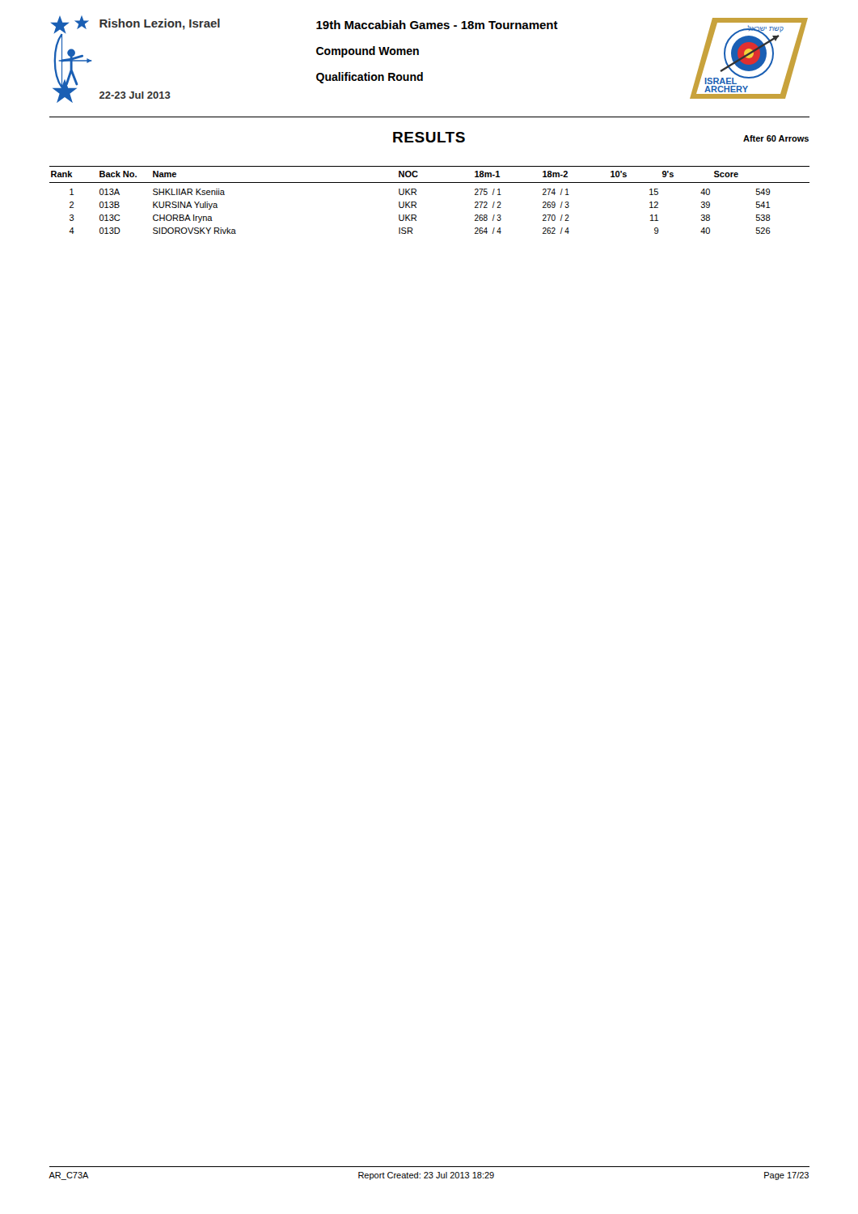Rishon Lezion, Israel
22-23 Jul 2013
19th Maccabiah Games - 18m Tournament
Compound Women
Qualification Round
קשת ישראל ISRAEL ARCHERY
RESULTS
After 60 Arrows
| Rank | Back No. | Name | NOC | 18m-1 | 18m-2 | 10's | 9's | Score | |
| --- | --- | --- | --- | --- | --- | --- | --- | --- | --- |
| 1 | 013A | SHKLIIAR Kseniia | UKR | 275 / 1 | 274 / 1 | 15 | 40 | 549 | |
| 2 | 013B | KURSINA Yuliya | UKR | 272 / 2 | 269 / 3 | 12 | 39 | 541 | |
| 3 | 013C | CHORBA Iryna | UKR | 268 / 3 | 270 / 2 | 11 | 38 | 538 | |
| 4 | 013D | SIDOROVSKY Rivka | ISR | 264 / 4 | 262 / 4 | 9 | 40 | 526 | |
AR_C73A
Report Created: 23 Jul 2013 18:29
Page 17/23